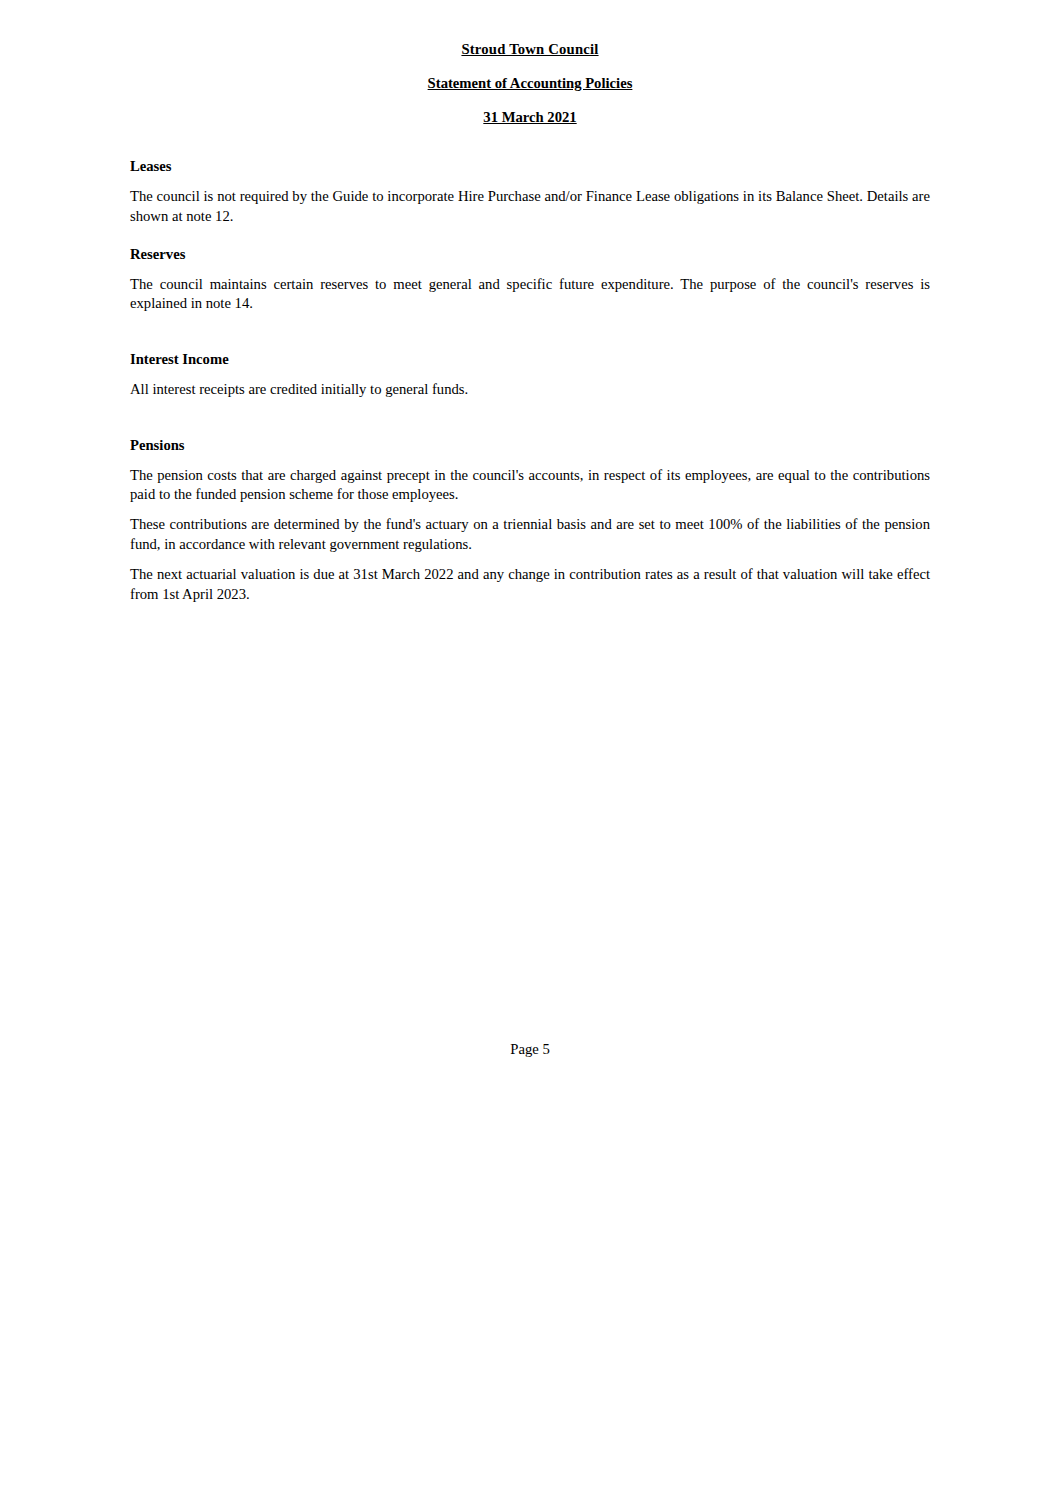Stroud Town Council
Statement of Accounting Policies
31 March 2021
Leases
The council is not required by the Guide to incorporate Hire Purchase and/or Finance Lease obligations in its Balance Sheet. Details are shown at note 12.
Reserves
The council maintains certain reserves to meet general and specific future expenditure. The purpose of the council's reserves is explained in note 14.
Interest Income
All interest receipts are credited initially to general funds.
Pensions
The pension costs that are charged against precept in the council's accounts, in respect of its employees, are equal to the contributions paid to the funded pension scheme for those employees.
These contributions are determined by the fund's actuary on a triennial basis and are set to meet 100% of the liabilities of the pension fund, in accordance with relevant government regulations.
The next actuarial valuation is due at 31st March 2022 and any change in contribution rates as a result of that valuation will take effect from 1st April 2023.
Page 5